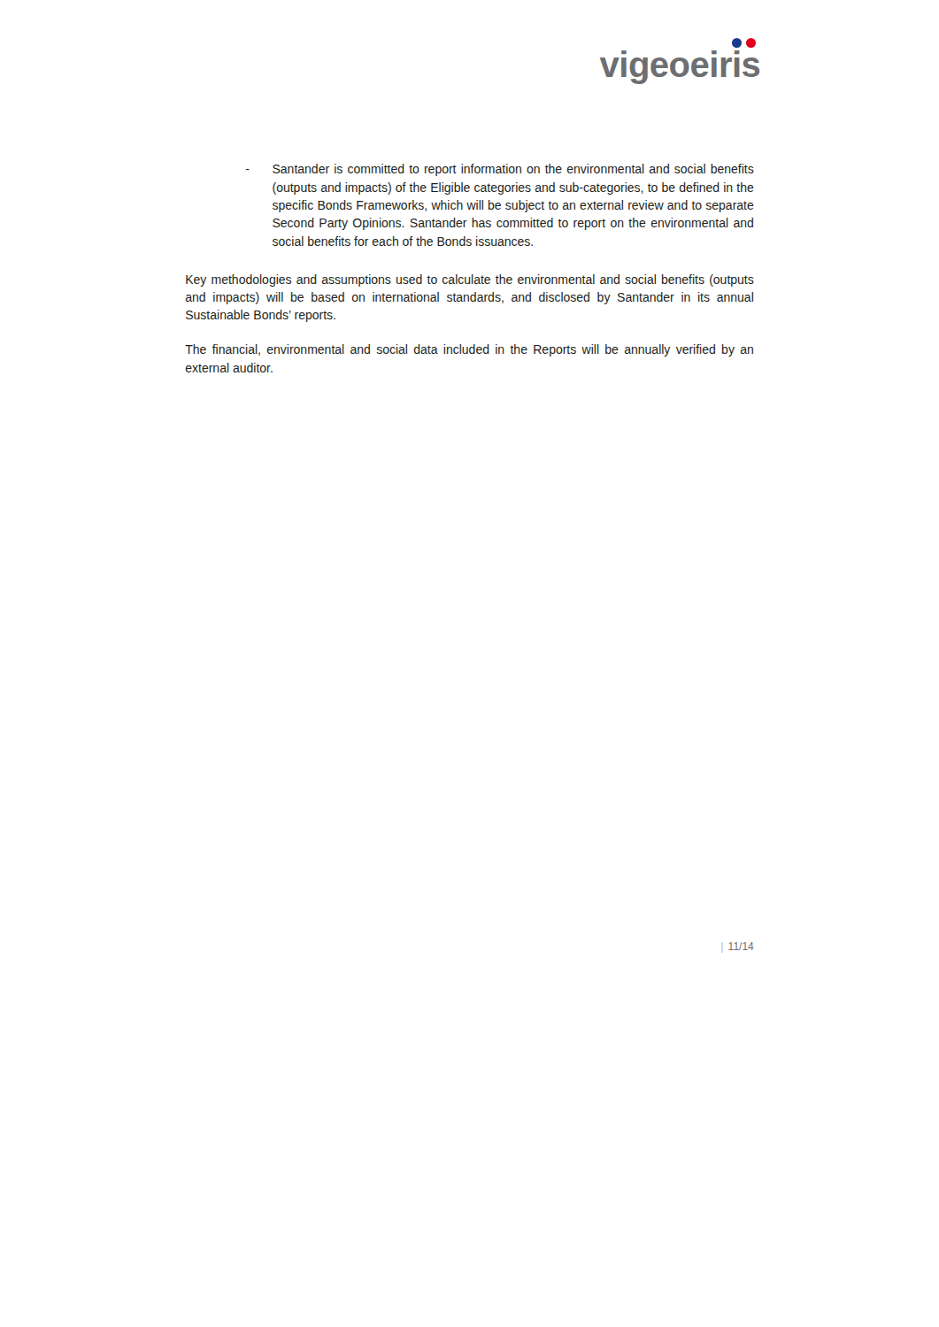vigeoeiris
Santander is committed to report information on the environmental and social benefits (outputs and impacts) of the Eligible categories and sub-categories, to be defined in the specific Bonds Frameworks, which will be subject to an external review and to separate Second Party Opinions. Santander has committed to report on the environmental and social benefits for each of the Bonds issuances.
Key methodologies and assumptions used to calculate the environmental and social benefits (outputs and impacts) will be based on international standards, and disclosed by Santander in its annual Sustainable Bonds’ reports.
The financial, environmental and social data included in the Reports will be annually verified by an external auditor.
| 11/14